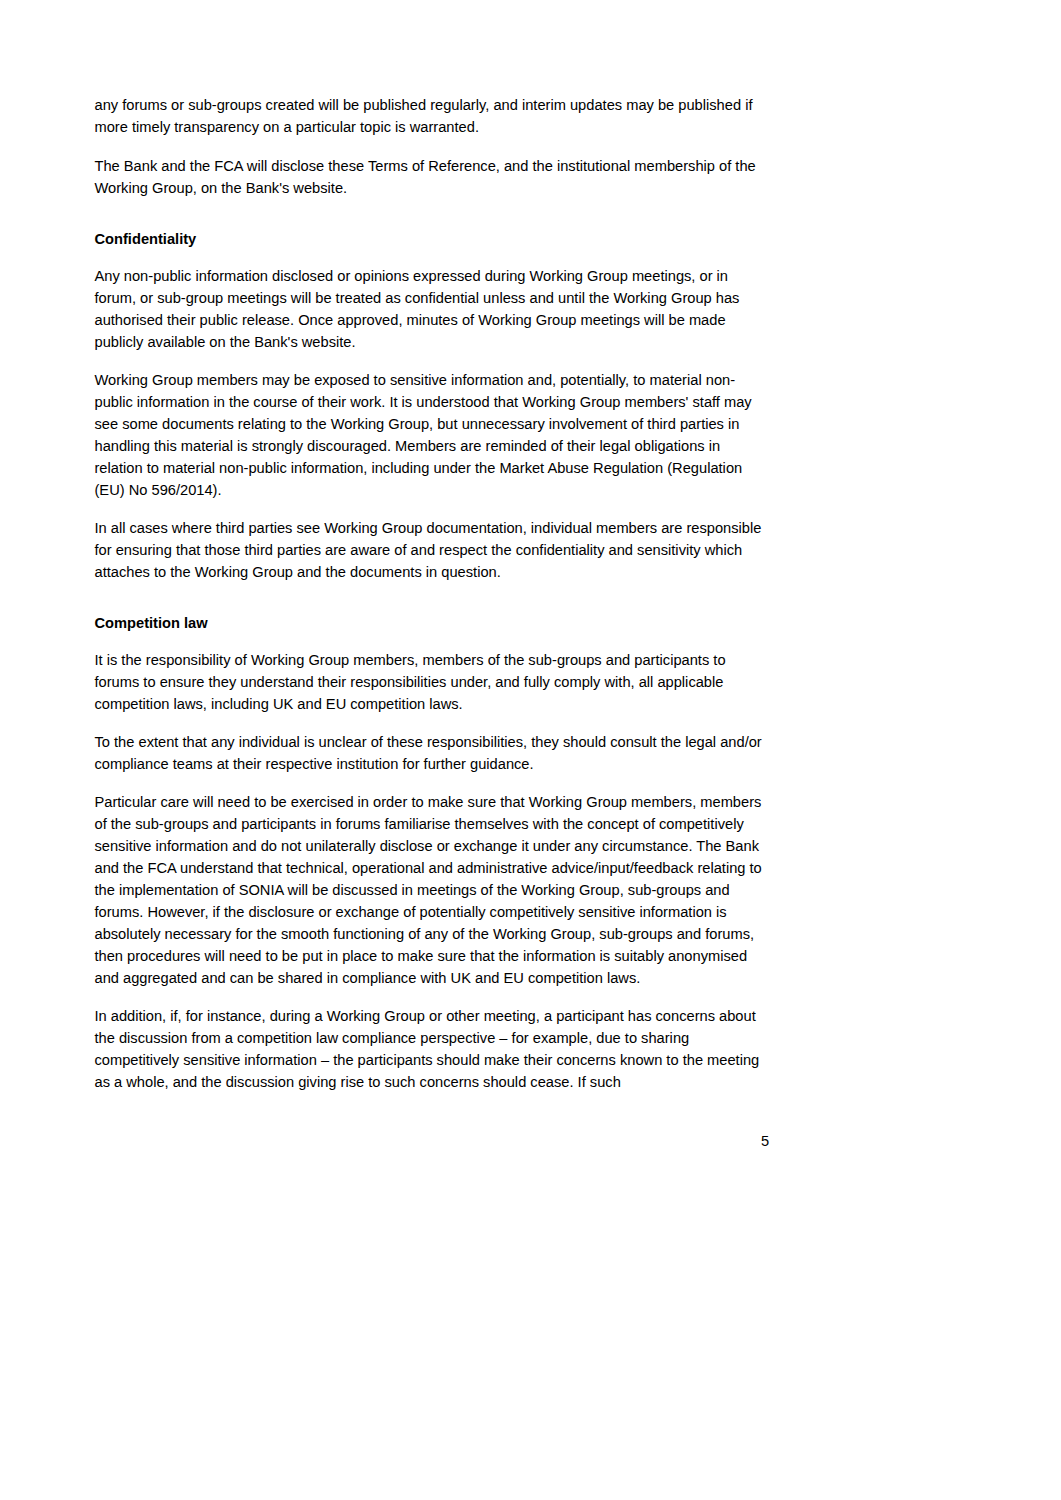any forums or sub-groups created will be published regularly, and interim updates may be published if more timely transparency on a particular topic is warranted.
The Bank and the FCA will disclose these Terms of Reference, and the institutional membership of the Working Group, on the Bank's website.
Confidentiality
Any non-public information disclosed or opinions expressed during Working Group meetings, or in forum, or sub-group meetings will be treated as confidential unless and until the Working Group has authorised their public release. Once approved, minutes of Working Group meetings will be made publicly available on the Bank's website.
Working Group members may be exposed to sensitive information and, potentially, to material non-public information in the course of their work. It is understood that Working Group members' staff may see some documents relating to the Working Group, but unnecessary involvement of third parties in handling this material is strongly discouraged. Members are reminded of their legal obligations in relation to material non-public information, including under the Market Abuse Regulation (Regulation (EU) No 596/2014).
In all cases where third parties see Working Group documentation, individual members are responsible for ensuring that those third parties are aware of and respect the confidentiality and sensitivity which attaches to the Working Group and the documents in question.
Competition law
It is the responsibility of Working Group members, members of the sub-groups and participants to forums to ensure they understand their responsibilities under, and fully comply with, all applicable competition laws, including UK and EU competition laws.
To the extent that any individual is unclear of these responsibilities, they should consult the legal and/or compliance teams at their respective institution for further guidance.
Particular care will need to be exercised in order to make sure that Working Group members, members of the sub-groups and participants in forums familiarise themselves with the concept of competitively sensitive information and do not unilaterally disclose or exchange it under any circumstance. The Bank and the FCA understand that technical, operational and administrative advice/input/feedback relating to the implementation of SONIA will be discussed in meetings of the Working Group, sub-groups and forums. However, if the disclosure or exchange of potentially competitively sensitive information is absolutely necessary for the smooth functioning of any of the Working Group, sub-groups and forums, then procedures will need to be put in place to make sure that the information is suitably anonymised and aggregated and can be shared in compliance with UK and EU competition laws.
In addition, if, for instance, during a Working Group or other meeting, a participant has concerns about the discussion from a competition law compliance perspective – for example, due to sharing competitively sensitive information – the participants should make their concerns known to the meeting as a whole, and the discussion giving rise to such concerns should cease. If such
5